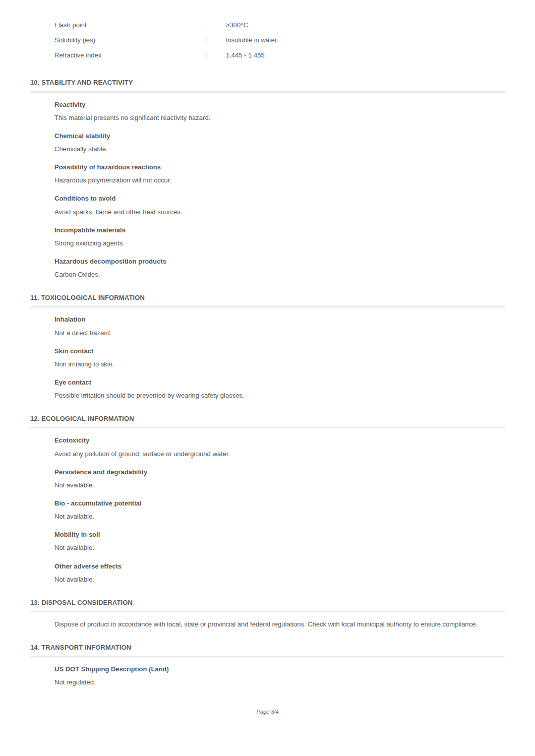Flash point
:
>300°C
Solubility (ies)
:
Insoluble in water.
Refractive index
:
1.445 - 1.455
10. Stability and Reactivity
Reactivity
This material presents no significant reactivity hazard.
Chemical stability
Chemically stable.
Possibility of hazardous reactions
Hazardous polymerization will not occur.
Conditions to avoid
Avoid sparks, flame and other heat sources.
Incompatible materials
Strong oxidizing agents.
Hazardous decomposition products
Carbon Oxides.
11. Toxicological Information
Inhalation
Not a direct hazard.
Skin contact
Non irritating to skin.
Eye contact
Possible irritation should be prevented by wearing safety glasses.
12. Ecological Information
Ecotoxicity
Avoid any pollution of ground, surface or underground water.
Persistence and degradability
Not available.
Bio - accumulative potential
Not available.
Mobility in soil
Not available.
Other adverse effects
Not available.
13. Disposal Consideration
Dispose of product in accordance with local, state or provincial and federal regulations. Check with local municipal authority to ensure compliance.
14. Transport Information
US DOT Shipping Description (Land)
Not regulated.
Page 3/4